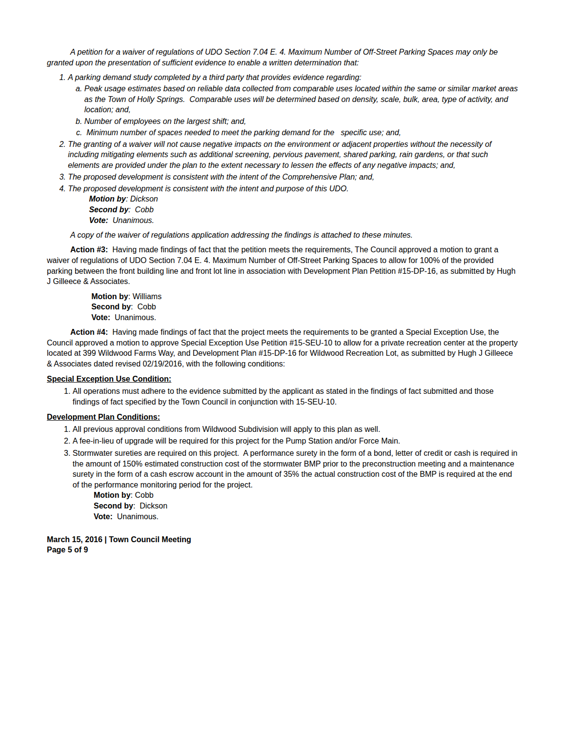A petition for a waiver of regulations of UDO Section 7.04 E. 4. Maximum Number of Off-Street Parking Spaces may only be granted upon the presentation of sufficient evidence to enable a written determination that:
A parking demand study completed by a third party that provides evidence regarding:
Peak usage estimates based on reliable data collected from comparable uses located within the same or similar market areas as the Town of Holly Springs. Comparable uses will be determined based on density, scale, bulk, area, type of activity, and location; and,
Number of employees on the largest shift; and,
Minimum number of spaces needed to meet the parking demand for the specific use; and,
The granting of a waiver will not cause negative impacts on the environment or adjacent properties without the necessity of including mitigating elements such as additional screening, pervious pavement, shared parking, rain gardens, or that such elements are provided under the plan to the extent necessary to lessen the effects of any negative impacts; and,
The proposed development is consistent with the intent of the Comprehensive Plan; and,
The proposed development is consistent with the intent and purpose of this UDO.
Motion by: Dickson
Second by: Cobb
Vote: Unanimous.
A copy of the waiver of regulations application addressing the findings is attached to these minutes.
Action #3: Having made findings of fact that the petition meets the requirements, The Council approved a motion to grant a waiver of regulations of UDO Section 7.04 E. 4. Maximum Number of Off-Street Parking Spaces to allow for 100% of the provided parking between the front building line and front lot line in association with Development Plan Petition #15-DP-16, as submitted by Hugh J Gilleece & Associates.
Motion by: Williams
Second by: Cobb
Vote: Unanimous.
Action #4: Having made findings of fact that the project meets the requirements to be granted a Special Exception Use, the Council approved a motion to approve Special Exception Use Petition #15-SEU-10 to allow for a private recreation center at the property located at 399 Wildwood Farms Way, and Development Plan #15-DP-16 for Wildwood Recreation Lot, as submitted by Hugh J Gilleece & Associates dated revised 02/19/2016, with the following conditions:
Special Exception Use Condition:
All operations must adhere to the evidence submitted by the applicant as stated in the findings of fact submitted and those findings of fact specified by the Town Council in conjunction with 15-SEU-10.
Development Plan Conditions:
All previous approval conditions from Wildwood Subdivision will apply to this plan as well.
A fee-in-lieu of upgrade will be required for this project for the Pump Station and/or Force Main.
Stormwater sureties are required on this project. A performance surety in the form of a bond, letter of credit or cash is required in the amount of 150% estimated construction cost of the stormwater BMP prior to the preconstruction meeting and a maintenance surety in the form of a cash escrow account in the amount of 35% the actual construction cost of the BMP is required at the end of the performance monitoring period for the project.
Motion by: Cobb
Second by: Dickson
Vote: Unanimous.
March 15, 2016 | Town Council Meeting
Page 5 of 9